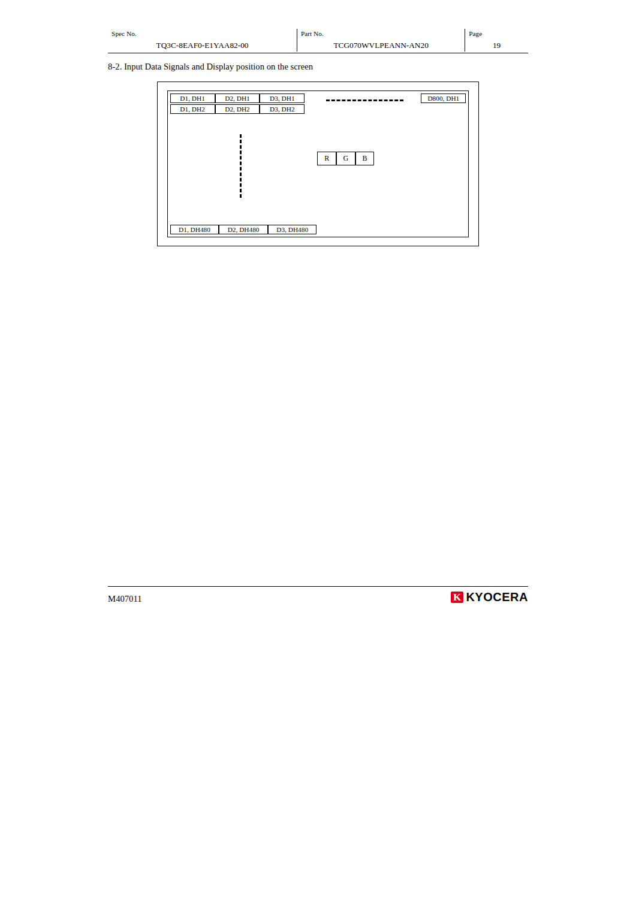| Spec No. | Part No. | Page |
| TQ3C-8EAF0-E1YAA82-00 | TCG070WVLPEANN-AN20 | 19 |
8-2. Input Data Signals and Display position on the screen
D1, DH1
D2, DH1
D3, DH1
D1, DH2
D2, DH2
D3, DH2
D800, DH1
R
G
B
D1, DH480
D2, DH480
D3, DH480
M407011
K KYOCERA